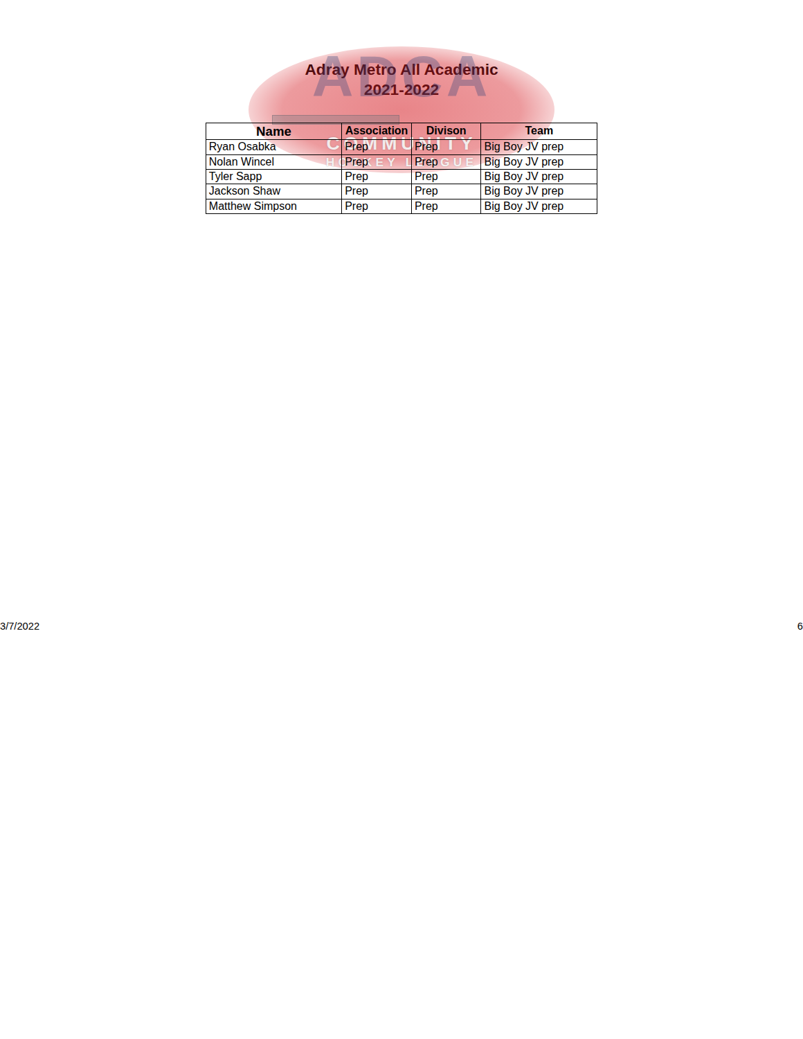Adray Metro All Academic
2021-2022
ADCA
COMMUNITY
HOCKEY LEAGUE
| Name | Association | Divison | Team |
| --- | --- | --- | --- |
| Ryan Osabka | Prep | Prep | Big Boy JV prep |
| Nolan Wincel | Prep | Prep | Big Boy JV prep |
| Tyler Sapp | Prep | Prep | Big Boy JV prep |
| Jackson Shaw | Prep | Prep | Big Boy JV prep |
| Matthew Simpson | Prep | Prep | Big Boy JV prep |
3/7/2022 6